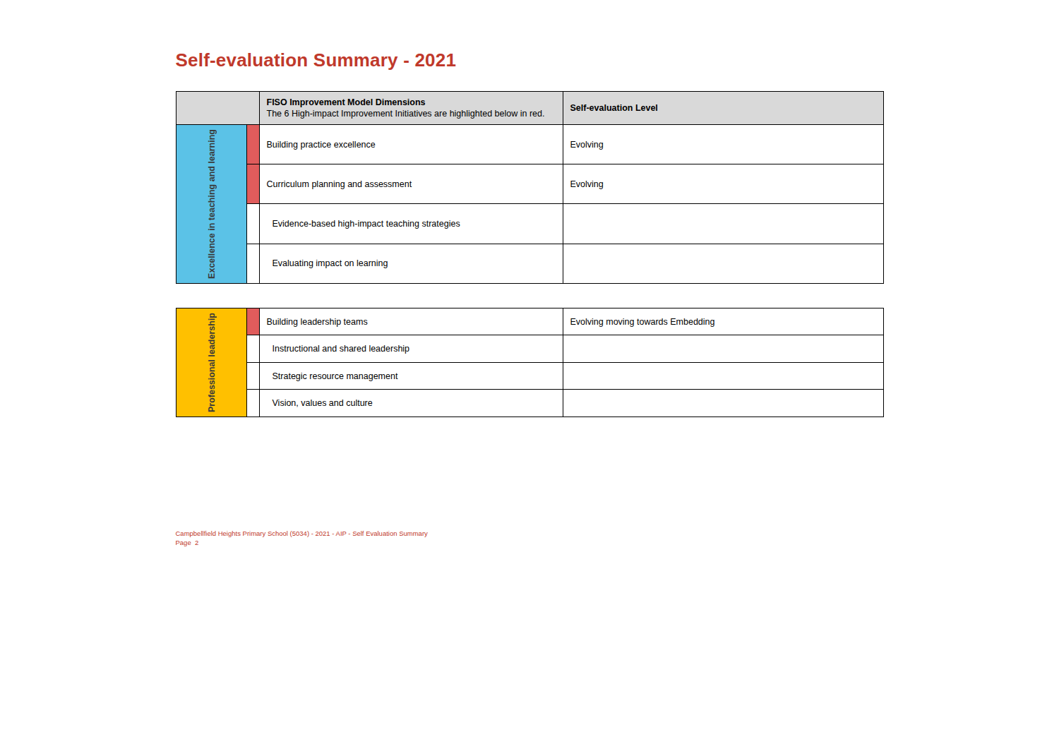Self-evaluation Summary - 2021
| | FISO Improvement Model Dimensions The 6 High-impact Improvement Initiatives are highlighted below in red. | Self-evaluation Level |
| Excellence in teaching and learning | | Building practice excellence | Evolving |
| | Curriculum planning and assessment | Evolving |
| | Evidence-based high-impact teaching strategies | |
| | Evaluating impact on learning | |
| Professional leadership | | Building leadership teams | Evolving moving towards Embedding |
| | Instructional and shared leadership | |
| | Strategic resource management | |
| | Vision, values and culture | |
Campbellfield Heights Primary School (5034) - 2021 - AIP - Self Evaluation Summary
Page 2